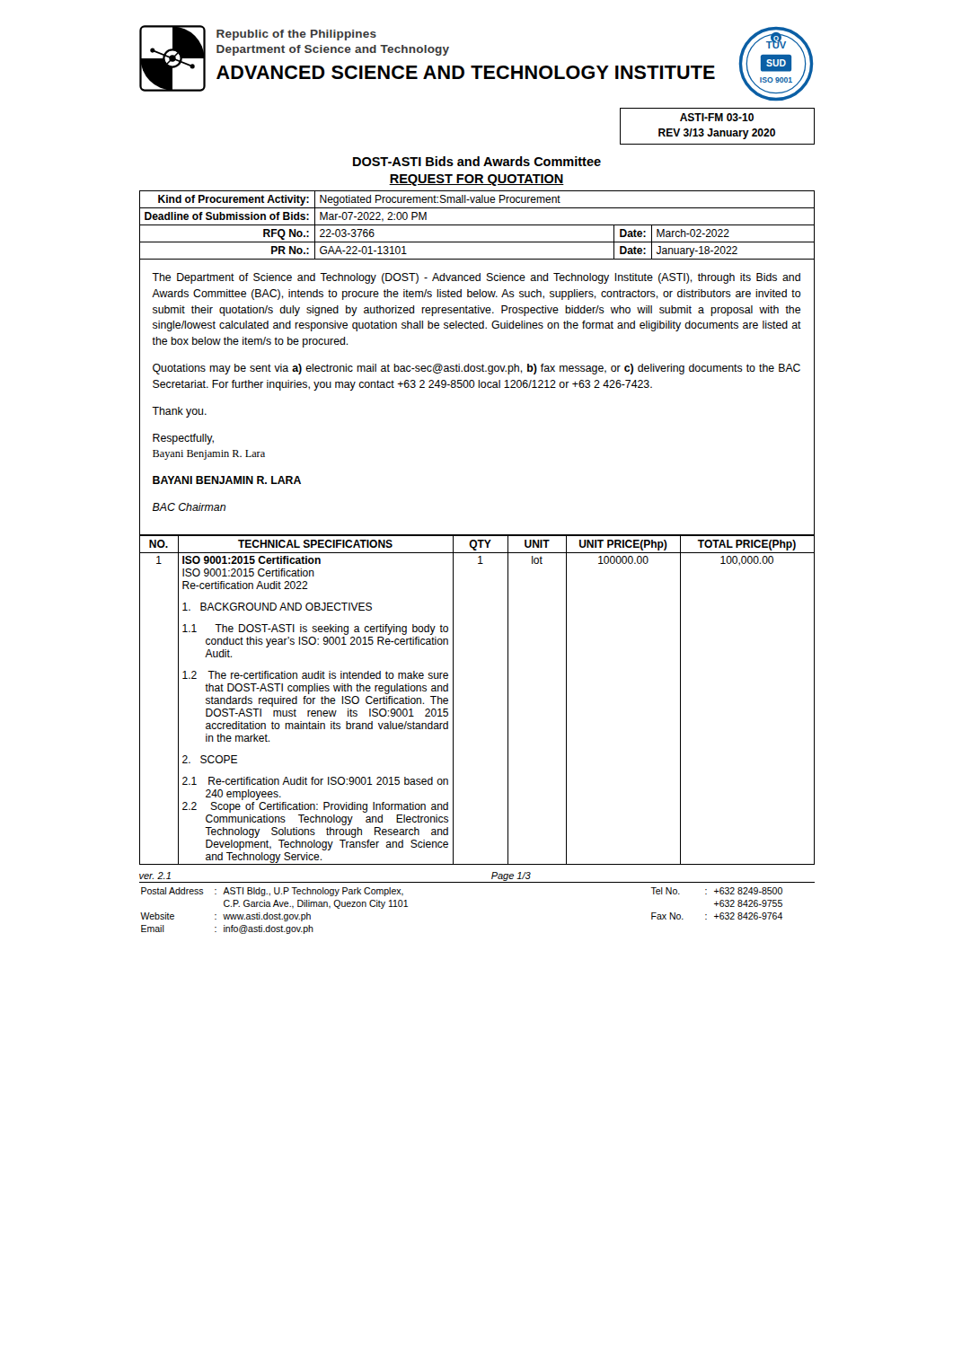Republic of the Philippines
Department of Science and Technology
ADVANCED SCIENCE AND TECHNOLOGY INSTITUTE
TUV SUD ISO 9001 Q
ASTI-FM 03-10
REV 3/13 January 2020
DOST-ASTI Bids and Awards Committee
REQUEST FOR QUOTATION
| Kind of Procurement Activity: | Negotiated Procurement:Small-value Procurement |
| Deadline of Submission of Bids: | Mar-07-2022, 2:00 PM |
| RFQ No.: | 22-03-3766 | Date: | March-02-2022 |
| PR No.: | GAA-22-01-13101 | Date: | January-18-2022 |
The Department of Science and Technology (DOST) - Advanced Science and Technology Institute (ASTI), through its Bids and Awards Committee (BAC), intends to procure the item/s listed below. As such, suppliers, contractors, or distributors are invited to submit their quotation/s duly signed by authorized representative. Prospective bidder/s who will submit a proposal with the single/lowest calculated and responsive quotation shall be selected. Guidelines on the format and eligibility documents are listed at the box below the item/s to be procured.
Quotations may be sent via a) electronic mail at bac-sec@asti.dost.gov.ph, b) fax message, or c) delivering documents to the BAC Secretariat. For further inquiries, you may contact +63 2 249-8500 local 1206/1212 or +63 2 426-7423.
Thank you.
Respectfully,
Bayani Benjamin R. Lara
BAYANI BENJAMIN R. LARA
BAC Chairman
| NO. | TECHNICAL SPECIFICATIONS | QTY | UNIT | UNIT PRICE(Php) | TOTAL PRICE(Php) |
| --- | --- | --- | --- | --- | --- |
| 1 | ISO 9001:2015 Certification ISO 9001:2015 Certification Re-certification Audit 2022 1. BACKGROUND AND OBJECTIVES 1.1 The DOST-ASTI is seeking a certifying body to conduct this year’s ISO: 9001 2015 Re-certification Audit. 1.2 The re-certification audit is intended to make sure that DOST-ASTI complies with the regulations and standards required for the ISO Certification. The DOST-ASTI must renew its ISO:9001 2015 accreditation to maintain its brand value/standard in the market. 2. SCOPE 2.1 Re-certification Audit for ISO:9001 2015 based on 240 employees. 2.2 Scope of Certification: Providing Information and Communications Technology and Electronics Technology Solutions through Research and Development, Technology Transfer and Science and Technology Service. | 1 | lot | 100000.00 | 100,000.00 |
ver. 2.1 Page 1/3
| Postal Address | : | ASTI Bldg., U.P Technology Park Complex, | Tel No. | : | +632 8249-8500 |
| | | C.P. Garcia Ave., Diliman, Quezon City 1101 | | | +632 8426-9755 |
| Website | : | www.asti.dost.gov.ph | Fax No. | : | +632 8426-9764 |
| Email | : | info@asti.dost.gov.ph | | | |